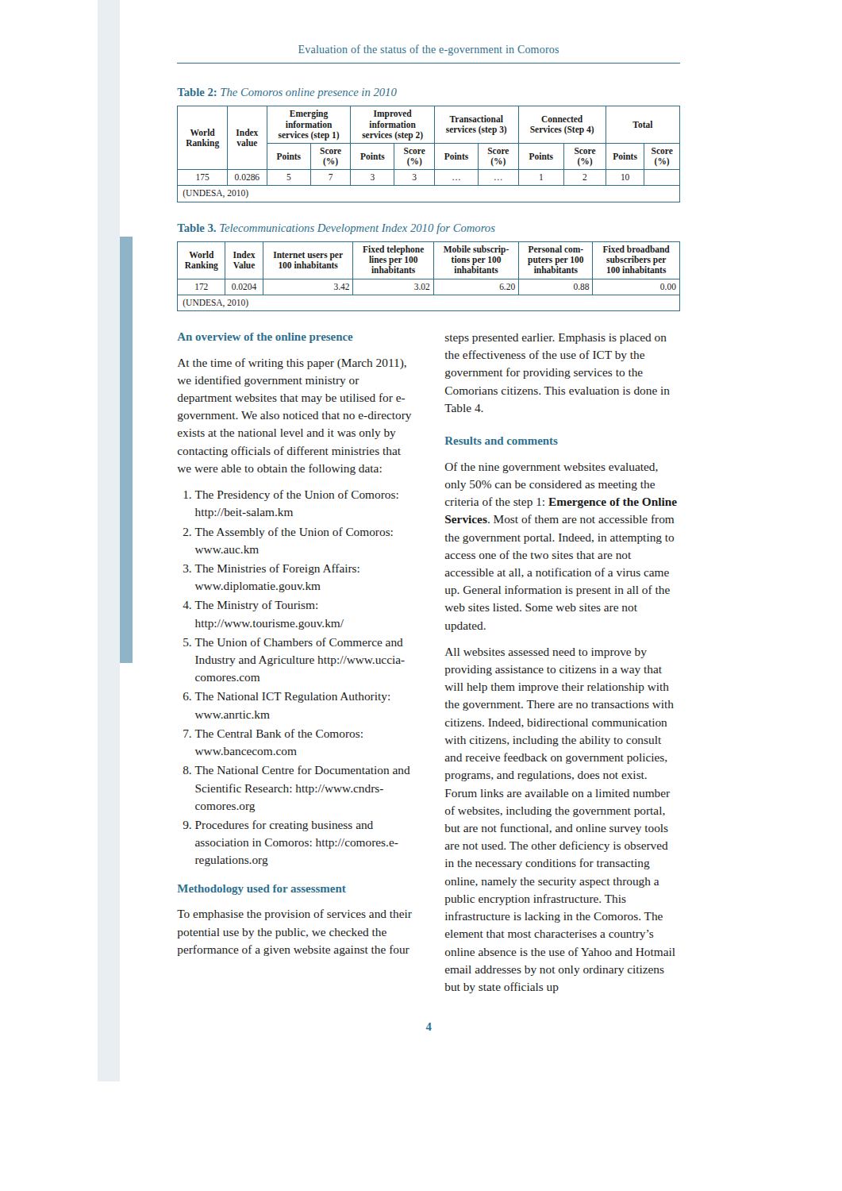Evaluation of the status of the e-government in Comoros
Table 2: The Comoros online presence in 2010
| World Ranking | Index value | Emerging information services (step 1) | Improved information services (step 2) | Transactional services (step 3) | Connected Services (Step 4) | Total |
| --- | --- | --- | --- | --- | --- | --- |
| Points | Score (%) | Points | Score (%) | Points | Score (%) | Points | Score (%) | Points | Score (%) |
| 175 | 0.0286 | 5 | 7 | 3 | 3 | … | … | 1 | 2 | 10 | |
| (UNDESA, 2010) |
Table 3. Telecommunications Development Index 2010 for Comoros
| World Ranking | Index Value | Internet users per 100 inhabitants | Fixed telephone lines per 100 inhabitants | Mobile subscrip- tions per 100 inhabitants | Personal com- puters per 100 inhabitants | Fixed broadband subscribers per 100 inhabitants |
| --- | --- | --- | --- | --- | --- | --- |
| 172 | 0.0204 | 3.42 | 3.02 | 6.20 | 0.88 | 0.00 |
| (UNDESA, 2010) |
An overview of the online presence
At the time of writing this paper (March 2011), we identified government ministry or department websites that may be utilised for e-government. We also noticed that no e-directory exists at the national level and it was only by contacting officials of different ministries that we were able to obtain the following data:
The Presidency of the Union of Comoros: http://beit-salam.km
The Assembly of the Union of Comoros: www.auc.km
The Ministries of Foreign Affairs: www.diplomatie.gouv.km
The Ministry of Tourism: http://www.tourisme.gouv.km/
The Union of Chambers of Commerce and Industry and Agriculture http://www.uccia-comores.com
The National ICT Regulation Authority: www.anrtic.km
The Central Bank of the Comoros: www.bancecom.com
The National Centre for Documentation and Scientific Research: http://www.cndrs-comores.org
Procedures for creating business and association in Comoros: http://comores.e-regulations.org
Methodology used for assessment
To emphasise the provision of services and their potential use by the public, we checked the performance of a given website against the four
steps presented earlier. Emphasis is placed on the effectiveness of the use of ICT by the government for providing services to the Comorians citizens. This evaluation is done in Table 4.
Results and comments
Of the nine government websites evaluated, only 50% can be considered as meeting the criteria of the step 1: Emergence of the Online Services. Most of them are not accessible from the government portal. Indeed, in attempting to access one of the two sites that are not accessible at all, a notification of a virus came up. General information is present in all of the web sites listed. Some web sites are not updated.
All websites assessed need to improve by providing assistance to citizens in a way that will help them improve their relationship with the government. There are no transactions with citizens. Indeed, bidirectional communication with citizens, including the ability to consult and receive feedback on government policies, programs, and regulations, does not exist. Forum links are available on a limited number of websites, including the government portal, but are not functional, and online survey tools are not used. The other deficiency is observed in the necessary conditions for transacting online, namely the security aspect through a public encryption infrastructure. This infrastructure is lacking in the Comoros. The element that most characterises a country’s online absence is the use of Yahoo and Hotmail email addresses by not only ordinary citizens but by state officials up
4